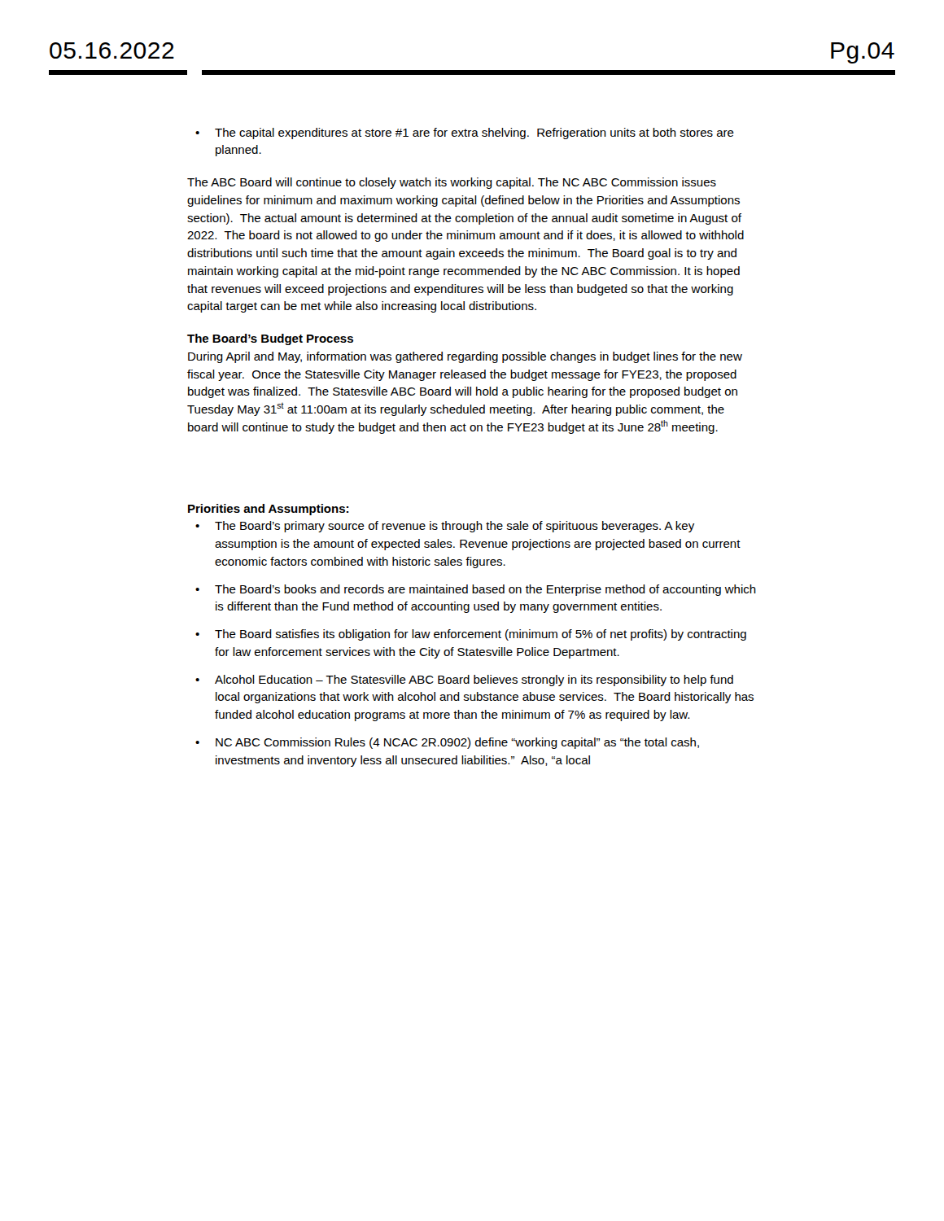05.16.2022
Pg.04
The capital expenditures at store #1 are for extra shelving. Refrigeration units at both stores are planned.
The ABC Board will continue to closely watch its working capital. The NC ABC Commission issues guidelines for minimum and maximum working capital (defined below in the Priorities and Assumptions section). The actual amount is determined at the completion of the annual audit sometime in August of 2022. The board is not allowed to go under the minimum amount and if it does, it is allowed to withhold distributions until such time that the amount again exceeds the minimum. The Board goal is to try and maintain working capital at the mid-point range recommended by the NC ABC Commission. It is hoped that revenues will exceed projections and expenditures will be less than budgeted so that the working capital target can be met while also increasing local distributions.
The Board’s Budget Process
During April and May, information was gathered regarding possible changes in budget lines for the new fiscal year. Once the Statesville City Manager released the budget message for FYE23, the proposed budget was finalized. The Statesville ABC Board will hold a public hearing for the proposed budget on Tuesday May 31st at 11:00am at its regularly scheduled meeting. After hearing public comment, the board will continue to study the budget and then act on the FYE23 budget at its June 28th meeting.
Priorities and Assumptions:
The Board’s primary source of revenue is through the sale of spirituous beverages. A key assumption is the amount of expected sales. Revenue projections are projected based on current economic factors combined with historic sales figures.
The Board’s books and records are maintained based on the Enterprise method of accounting which is different than the Fund method of accounting used by many government entities.
The Board satisfies its obligation for law enforcement (minimum of 5% of net profits) by contracting for law enforcement services with the City of Statesville Police Department.
Alcohol Education – The Statesville ABC Board believes strongly in its responsibility to help fund local organizations that work with alcohol and substance abuse services. The Board historically has funded alcohol education programs at more than the minimum of 7% as required by law.
NC ABC Commission Rules (4 NCAC 2R.0902) define “working capital” as “the total cash, investments and inventory less all unsecured liabilities.” Also, “a local